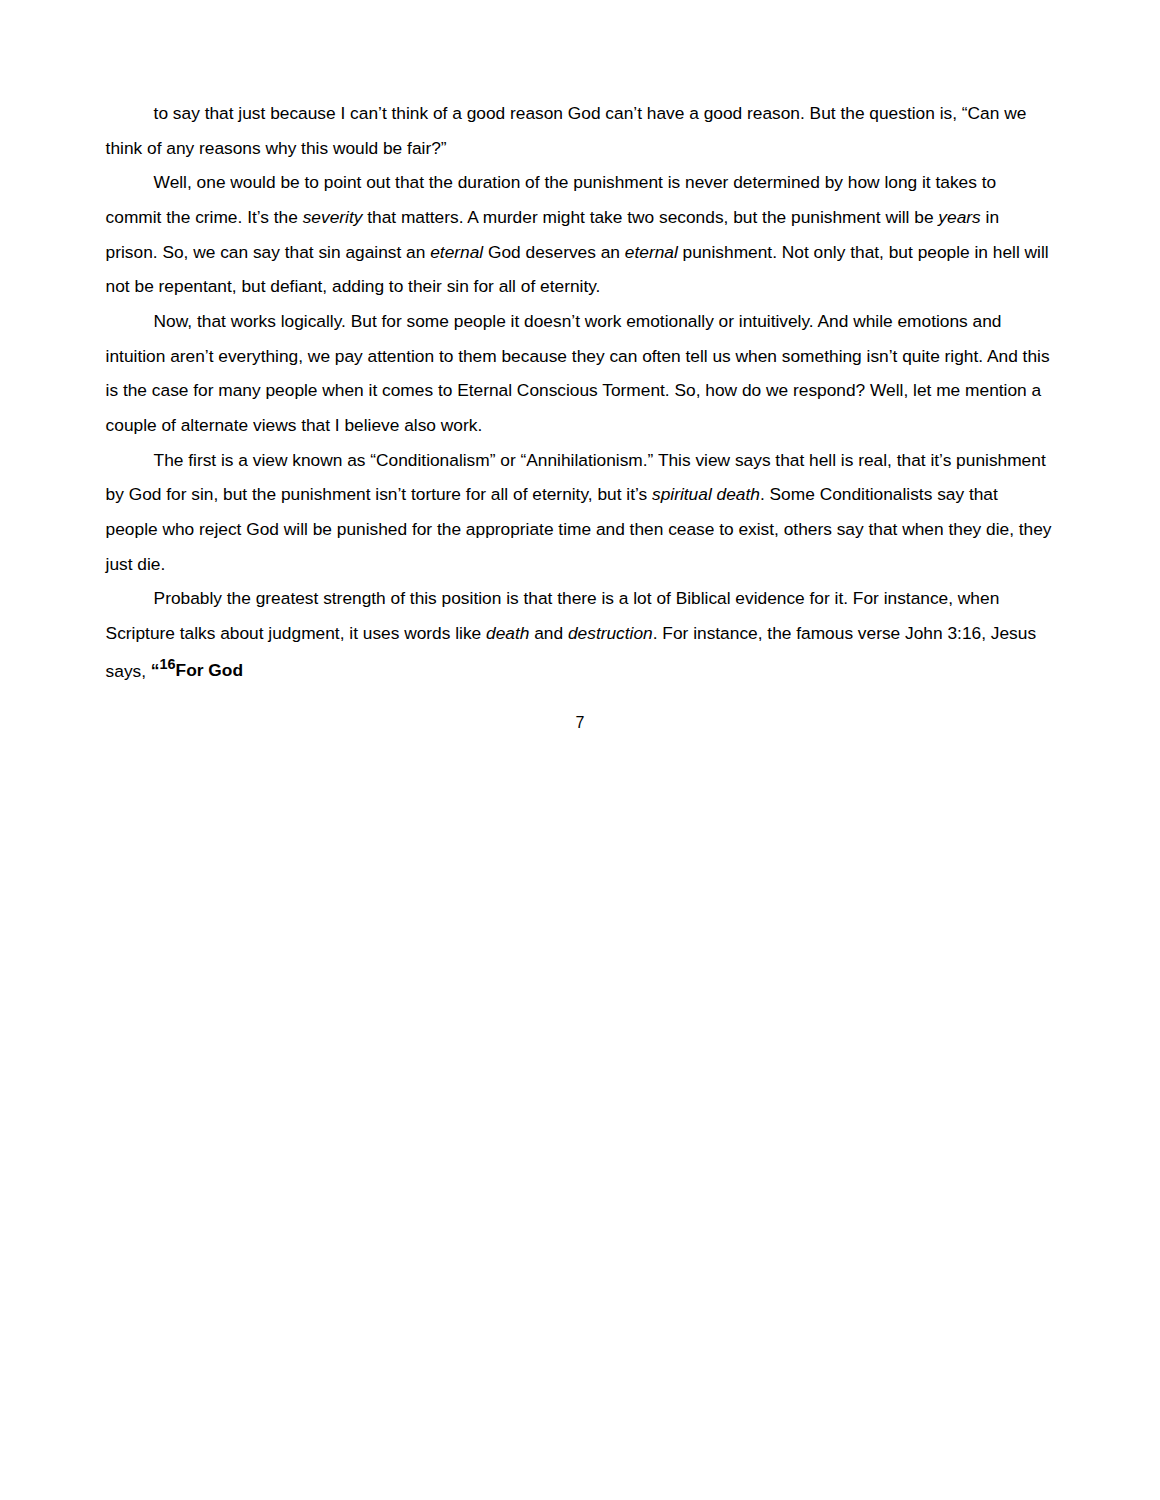to say that just because I can’t think of a good reason God can’t have a good reason. But the question is, “Can we think of any reasons why this would be fair?”
Well, one would be to point out that the duration of the punishment is never determined by how long it takes to commit the crime. It’s the severity that matters. A murder might take two seconds, but the punishment will be years in prison. So, we can say that sin against an eternal God deserves an eternal punishment. Not only that, but people in hell will not be repentant, but defiant, adding to their sin for all of eternity.
Now, that works logically. But for some people it doesn’t work emotionally or intuitively. And while emotions and intuition aren’t everything, we pay attention to them because they can often tell us when something isn’t quite right. And this is the case for many people when it comes to Eternal Conscious Torment. So, how do we respond? Well, let me mention a couple of alternate views that I believe also work.
The first is a view known as “Conditionalism” or “Annihilationism.” This view says that hell is real, that it’s punishment by God for sin, but the punishment isn’t torture for all of eternity, but it’s spiritual death. Some Conditionalists say that people who reject God will be punished for the appropriate time and then cease to exist, others say that when they die, they just die.
Probably the greatest strength of this position is that there is a lot of Biblical evidence for it. For instance, when Scripture talks about judgment, it uses words like death and destruction. For instance, the famous verse John 3:16, Jesus says, “16For God
7